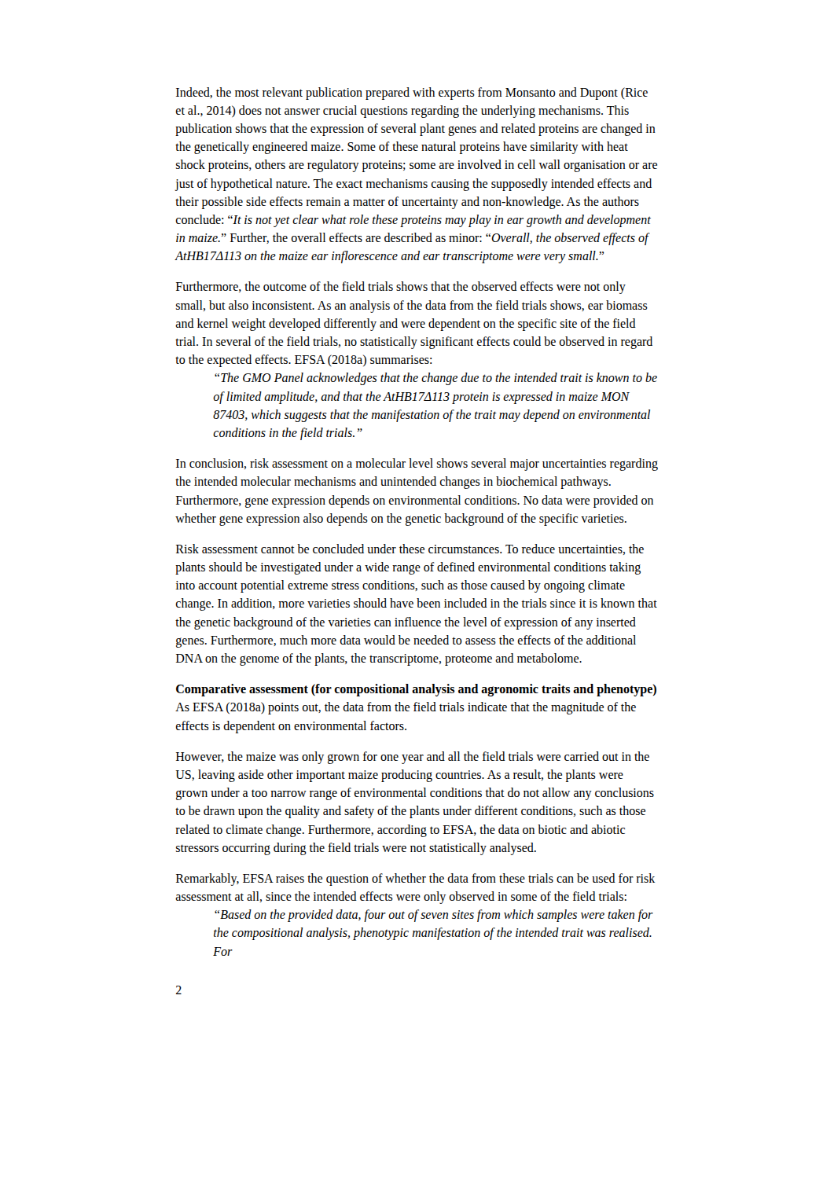Indeed, the most relevant publication prepared with experts from Monsanto and Dupont (Rice et al., 2014) does not answer crucial questions regarding the underlying mechanisms. This publication shows that the expression of several plant genes and related proteins are changed in the genetically engineered maize. Some of these natural proteins have similarity with heat shock proteins, others are regulatory proteins; some are involved in cell wall organisation or are just of hypothetical nature. The exact mechanisms causing the supposedly intended effects and their possible side effects remain a matter of uncertainty and non-knowledge. As the authors conclude: “It is not yet clear what role these proteins may play in ear growth and development in maize.” Further, the overall effects are described as minor: “Overall, the observed effects of AtHB17Δ113 on the maize ear inflorescence and ear transcriptome were very small.”
Furthermore, the outcome of the field trials shows that the observed effects were not only small, but also inconsistent. As an analysis of the data from the field trials shows, ear biomass and kernel weight developed differently and were dependent on the specific site of the field trial. In several of the field trials, no statistically significant effects could be observed in regard to the expected effects. EFSA (2018a) summarises:
“The GMO Panel acknowledges that the change due to the intended trait is known to be of limited amplitude, and that the AtHB17Δ113 protein is expressed in maize MON 87403, which suggests that the manifestation of the trait may depend on environmental conditions in the field trials.”
In conclusion, risk assessment on a molecular level shows several major uncertainties regarding the intended molecular mechanisms and unintended changes in biochemical pathways. Furthermore, gene expression depends on environmental conditions. No data were provided on whether gene expression also depends on the genetic background of the specific varieties.
Risk assessment cannot be concluded under these circumstances. To reduce uncertainties, the plants should be investigated under a wide range of defined environmental conditions taking into account potential extreme stress conditions, such as those caused by ongoing climate change. In addition, more varieties should have been included in the trials since it is known that the genetic background of the varieties can influence the level of expression of any inserted genes. Furthermore, much more data would be needed to assess the effects of the additional DNA on the genome of the plants, the transcriptome, proteome and metabolome.
Comparative assessment (for compositional analysis and agronomic traits and phenotype)
As EFSA (2018a) points out, the data from the field trials indicate that the magnitude of the effects is dependent on environmental factors.
However, the maize was only grown for one year and all the field trials were carried out in the US, leaving aside other important maize producing countries. As a result, the plants were grown under a too narrow range of environmental conditions that do not allow any conclusions to be drawn upon the quality and safety of the plants under different conditions, such as those related to climate change. Furthermore, according to EFSA, the data on biotic and abiotic stressors occurring during the field trials were not statistically analysed.
Remarkably, EFSA raises the question of whether the data from these trials can be used for risk assessment at all, since the intended effects were only observed in some of the field trials:
“Based on the provided data, four out of seven sites from which samples were taken for the compositional analysis, phenotypic manifestation of the intended trait was realised. For
2